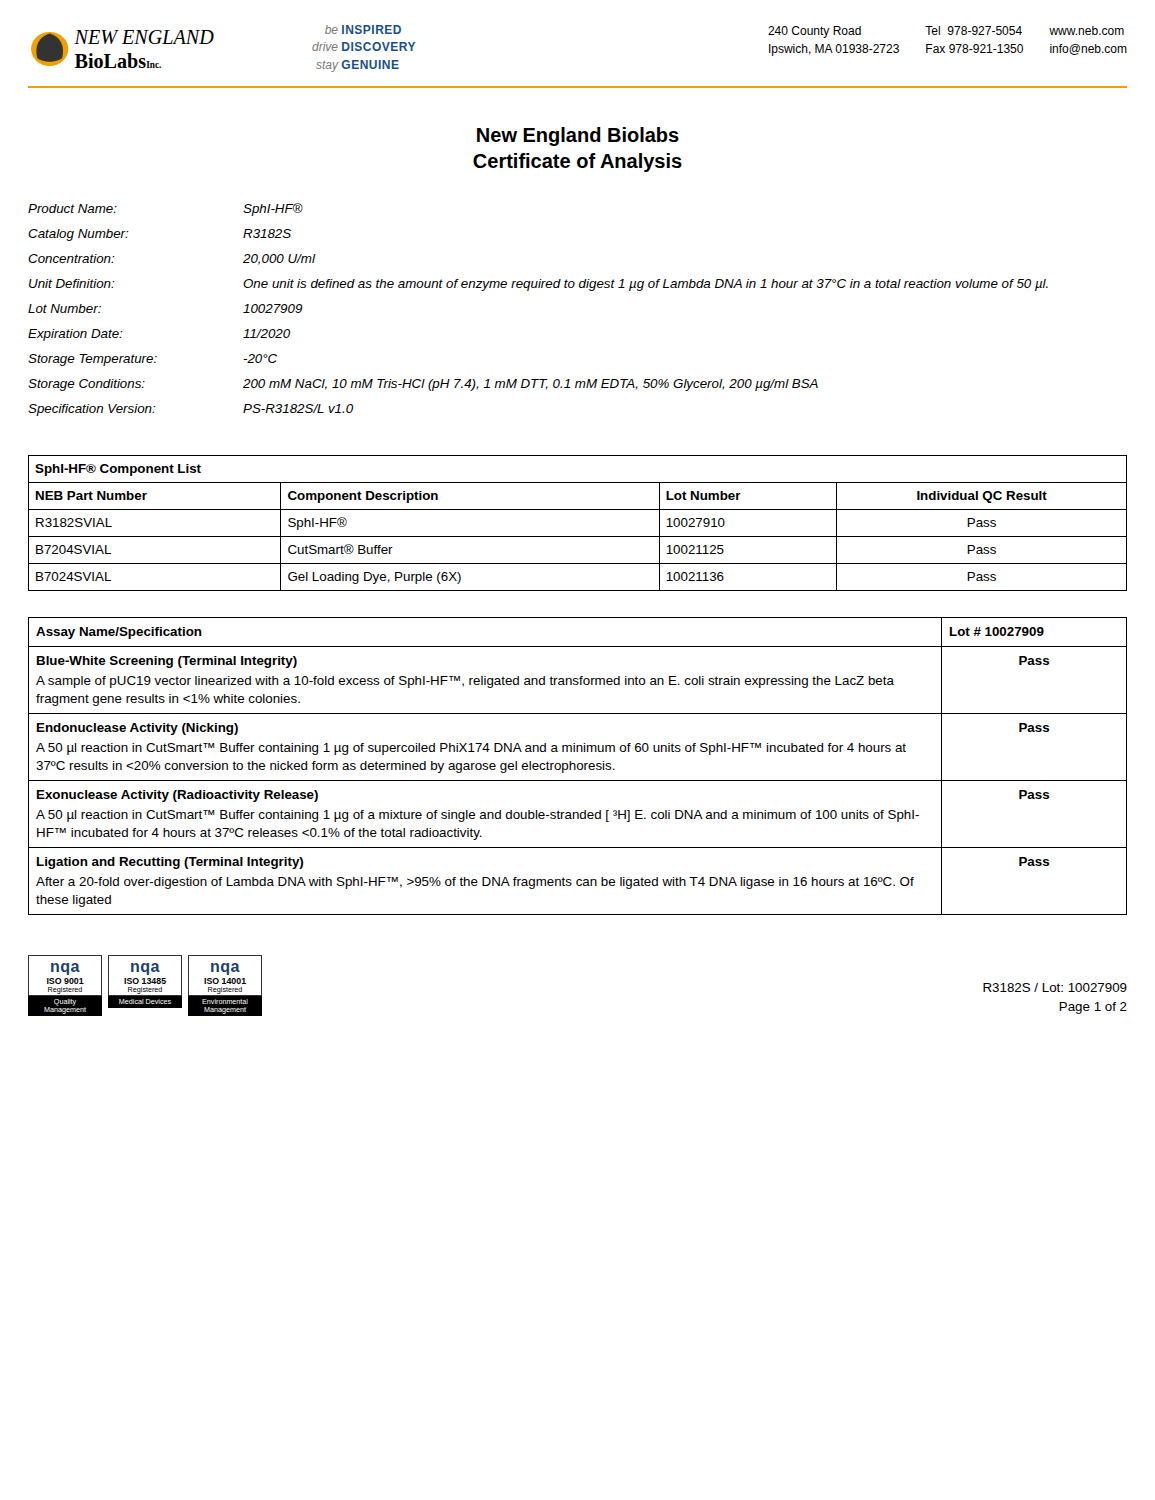be INSPIRED
drive DISCOVERY
stay GENUINE
240 County Road
Ipswich, MA 01938-2723
Tel 978-927-5054
Fax 978-921-1350
www.neb.com
info@neb.com
New England Biolabs Certificate of Analysis
| Product Name: | SphI-HF® |
| Catalog Number: | R3182S |
| Concentration: | 20,000 U/ml |
| Unit Definition: | One unit is defined as the amount of enzyme required to digest 1 µg of Lambda DNA in 1 hour at 37°C in a total reaction volume of 50 µl. |
| Lot Number: | 10027909 |
| Expiration Date: | 11/2020 |
| Storage Temperature: | -20°C |
| Storage Conditions: | 200 mM NaCl, 10 mM Tris-HCl (pH 7.4), 1 mM DTT, 0.1 mM EDTA, 50% Glycerol, 200 µg/ml BSA |
| Specification Version: | PS-R3182S/L v1.0 |
SphI-HF® Component List
| NEB Part Number | Component Description | Lot Number | Individual QC Result |
| --- | --- | --- | --- |
| R3182SVIAL | SphI-HF® | 10027910 | Pass |
| B7204SVIAL | CutSmart® Buffer | 10021125 | Pass |
| B7024SVIAL | Gel Loading Dye, Purple (6X) | 10021136 | Pass |
| Assay Name/Specification | Lot # 10027909 |
| --- | --- |
| Blue-White Screening (Terminal Integrity) A sample of pUC19 vector linearized with a 10-fold excess of SphI-HF™, religated and transformed into an E. coli strain expressing the LacZ beta fragment gene results in <1% white colonies. | Pass |
| Endonuclease Activity (Nicking) A 50 µl reaction in CutSmart™ Buffer containing 1 µg of supercoiled PhiX174 DNA and a minimum of 60 units of SphI-HF™ incubated for 4 hours at 37ºC results in <20% conversion to the nicked form as determined by agarose gel electrophoresis. | Pass |
| Exonuclease Activity (Radioactivity Release) A 50 µl reaction in CutSmart™ Buffer containing 1 µg of a mixture of single and double-stranded [ ³H] E. coli DNA and a minimum of 100 units of SphI-HF™ incubated for 4 hours at 37ºC releases <0.1% of the total radioactivity. | Pass |
| Ligation and Recutting (Terminal Integrity) After a 20-fold over-digestion of Lambda DNA with SphI-HF™, >95% of the DNA fragments can be ligated with T4 DNA ligase in 16 hours at 16ºC. Of these ligated | Pass |
nqa
ISO 9001
Registered
Quality
Management
nqa
ISO 13485
Registered
Medical Devices
nqa
ISO 14001
Registered
Environmental
Management
R3182S / Lot: 10027909
Page 1 of 2